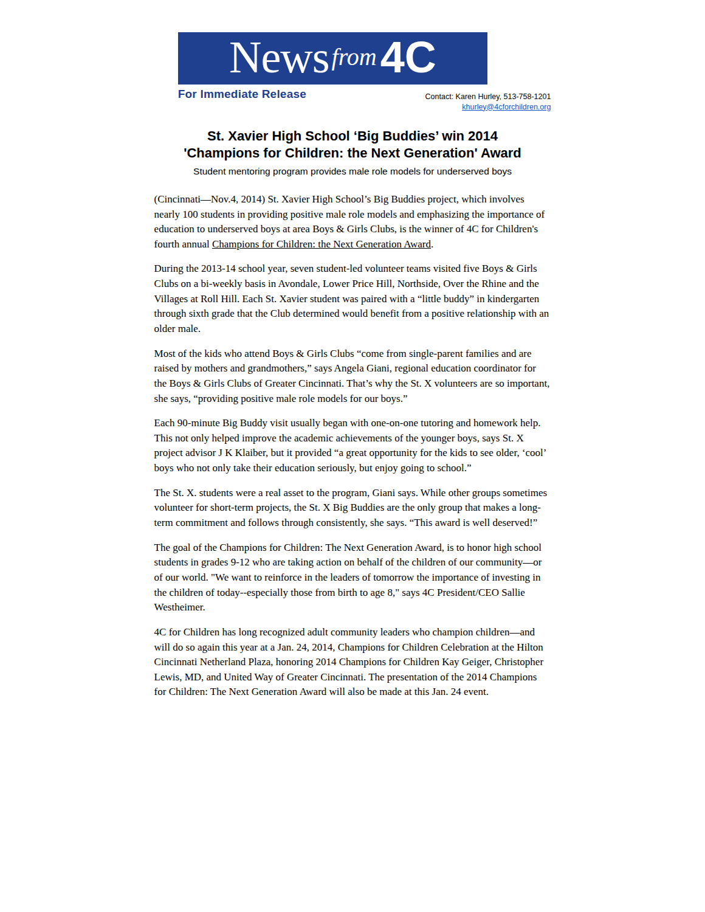News from 4C
For Immediate Release
Contact: Karen Hurley, 513-758-1201
khurley@4cforchildren.org
St. Xavier High School ‘Big Buddies’ win 2014
'Champions for Children: the Next Generation' Award
Student mentoring program provides male role models for underserved boys
(Cincinnati—Nov.4, 2014) St. Xavier High School’s Big Buddies project, which involves nearly 100 students in providing positive male role models and emphasizing the importance of education to underserved boys at area Boys & Girls Clubs, is the winner of 4C for Children's fourth annual Champions for Children: the Next Generation Award.
During the 2013-14 school year, seven student-led volunteer teams visited five Boys & Girls Clubs on a bi-weekly basis in Avondale, Lower Price Hill, Northside, Over the Rhine and the Villages at Roll Hill. Each St. Xavier student was paired with a “little buddy” in kindergarten through sixth grade that the Club determined would benefit from a positive relationship with an older male.
Most of the kids who attend Boys & Girls Clubs “come from single-parent families and are raised by mothers and grandmothers,” says Angela Giani, regional education coordinator for the Boys & Girls Clubs of Greater Cincinnati. That’s why the St. X volunteers are so important, she says, “providing positive male role models for our boys.”
Each 90-minute Big Buddy visit usually began with one-on-one tutoring and homework help. This not only helped improve the academic achievements of the younger boys, says St. X project advisor J K Klaiber, but it provided “a great opportunity for the kids to see older, ‘cool’ boys who not only take their education seriously, but enjoy going to school.”
The St. X. students were a real asset to the program, Giani says. While other groups sometimes volunteer for short-term projects, the St. X Big Buddies are the only group that makes a long-term commitment and follows through consistently, she says. “This award is well deserved!”
The goal of the Champions for Children: The Next Generation Award, is to honor high school students in grades 9-12 who are taking action on behalf of the children of our community—or of our world. "We want to reinforce in the leaders of tomorrow the importance of investing in the children of today--especially those from birth to age 8," says 4C President/CEO Sallie Westheimer.
4C for Children has long recognized adult community leaders who champion children—and will do so again this year at a Jan. 24, 2014, Champions for Children Celebration at the Hilton Cincinnati Netherland Plaza, honoring 2014 Champions for Children Kay Geiger, Christopher Lewis, MD, and United Way of Greater Cincinnati. The presentation of the 2014 Champions for Children: The Next Generation Award will also be made at this Jan. 24 event.